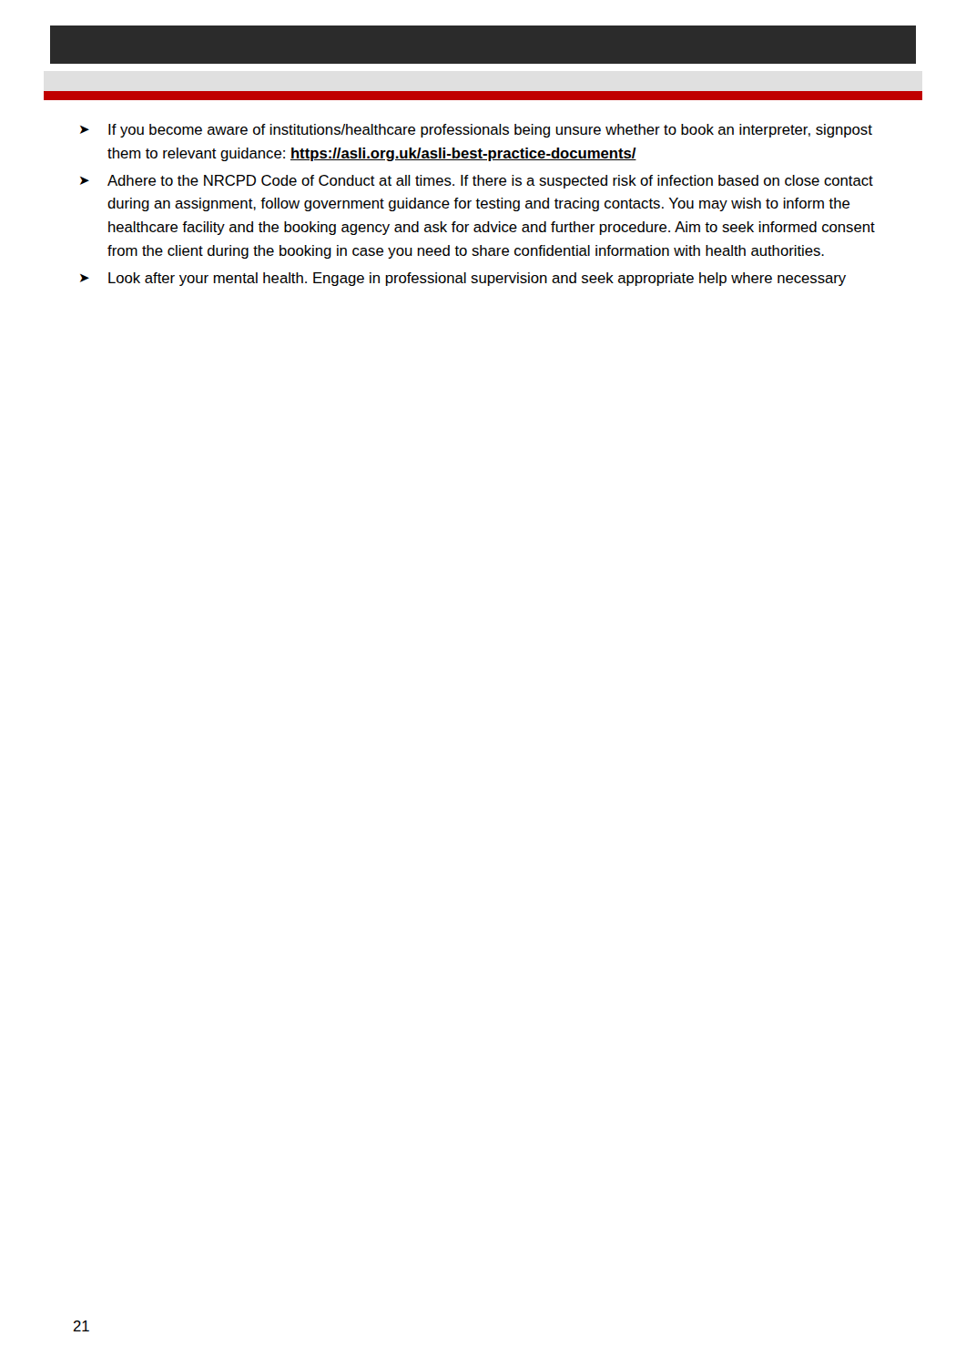If you become aware of institutions/healthcare professionals being unsure whether to book an interpreter, signpost them to relevant guidance: https://asli.org.uk/asli-best-practice-documents/
Adhere to the NRCPD Code of Conduct at all times. If there is a suspected risk of infection based on close contact during an assignment, follow government guidance for testing and tracing contacts. You may wish to inform the healthcare facility and the booking agency and ask for advice and further procedure. Aim to seek informed consent from the client during the booking in case you need to share confidential information with health authorities.
Look after your mental health. Engage in professional supervision and seek appropriate help where necessary
21